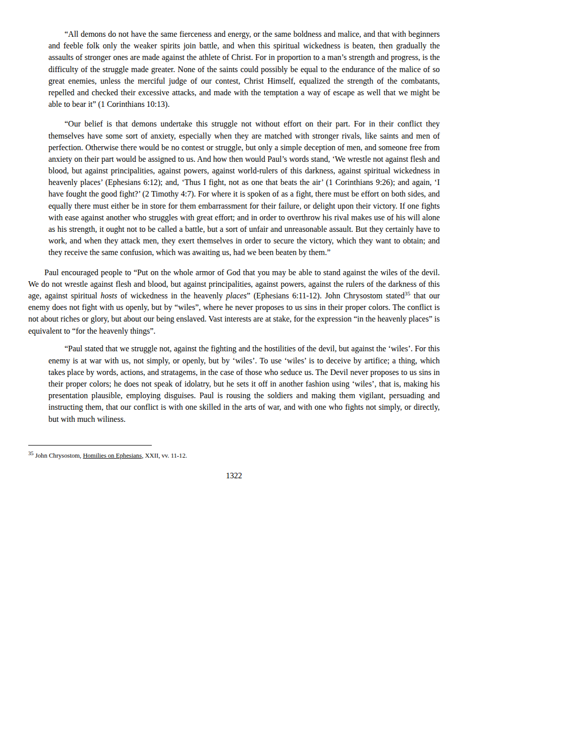“All demons do not have the same fierceness and energy, or the same boldness and malice, and that with beginners and feeble folk only the weaker spirits join battle, and when this spiritual wickedness is beaten, then gradually the assaults of stronger ones are made against the athlete of Christ. For in proportion to a man’s strength and progress, is the difficulty of the struggle made greater. None of the saints could possibly be equal to the endurance of the malice of so great enemies, unless the merciful judge of our contest, Christ Himself, equalized the strength of the combatants, repelled and checked their excessive attacks, and made with the temptation a way of escape as well that we might be able to bear it” (1 Corinthians 10:13).
“Our belief is that demons undertake this struggle not without effort on their part. For in their conflict they themselves have some sort of anxiety, especially when they are matched with stronger rivals, like saints and men of perfection. Otherwise there would be no contest or struggle, but only a simple deception of men, and someone free from anxiety on their part would be assigned to us. And how then would Paul’s words stand, ‘We wrestle not against flesh and blood, but against principalities, against powers, against world-rulers of this darkness, against spiritual wickedness in heavenly places’ (Ephesians 6:12); and, ‘Thus I fight, not as one that beats the air’ (1 Corinthians 9:26); and again, ‘I have fought the good fight?’ (2 Timothy 4:7). For where it is spoken of as a fight, there must be effort on both sides, and equally there must either be in store for them embarrassment for their failure, or delight upon their victory. If one fights with ease against another who struggles with great effort; and in order to overthrow his rival makes use of his will alone as his strength, it ought not to be called a battle, but a sort of unfair and unreasonable assault. But they certainly have to work, and when they attack men, they exert themselves in order to secure the victory, which they want to obtain; and they receive the same confusion, which was awaiting us, had we been beaten by them.”
Paul encouraged people to “Put on the whole armor of God that you may be able to stand against the wiles of the devil. We do not wrestle against flesh and blood, but against principalities, against powers, against the rulers of the darkness of this age, against spiritual hosts of wickedness in the heavenly places” (Ephesians 6:11-12). John Chrysostom stated35 that our enemy does not fight with us openly, but by “wiles”, where he never proposes to us sins in their proper colors. The conflict is not about riches or glory, but about our being enslaved. Vast interests are at stake, for the expression “in the heavenly places” is equivalent to “for the heavenly things”.
“Paul stated that we struggle not, against the fighting and the hostilities of the devil, but against the ‘wiles’. For this enemy is at war with us, not simply, or openly, but by ‘wiles’. To use ‘wiles’ is to deceive by artifice; a thing, which takes place by words, actions, and stratagems, in the case of those who seduce us. The Devil never proposes to us sins in their proper colors; he does not speak of idolatry, but he sets it off in another fashion using ‘wiles’, that is, making his presentation plausible, employing disguises. Paul is rousing the soldiers and making them vigilant, persuading and instructing them, that our conflict is with one skilled in the arts of war, and with one who fights not simply, or directly, but with much wiliness.
35 John Chrysostom, Homilies on Ephesians, XXII, vv. 11-12.
1322